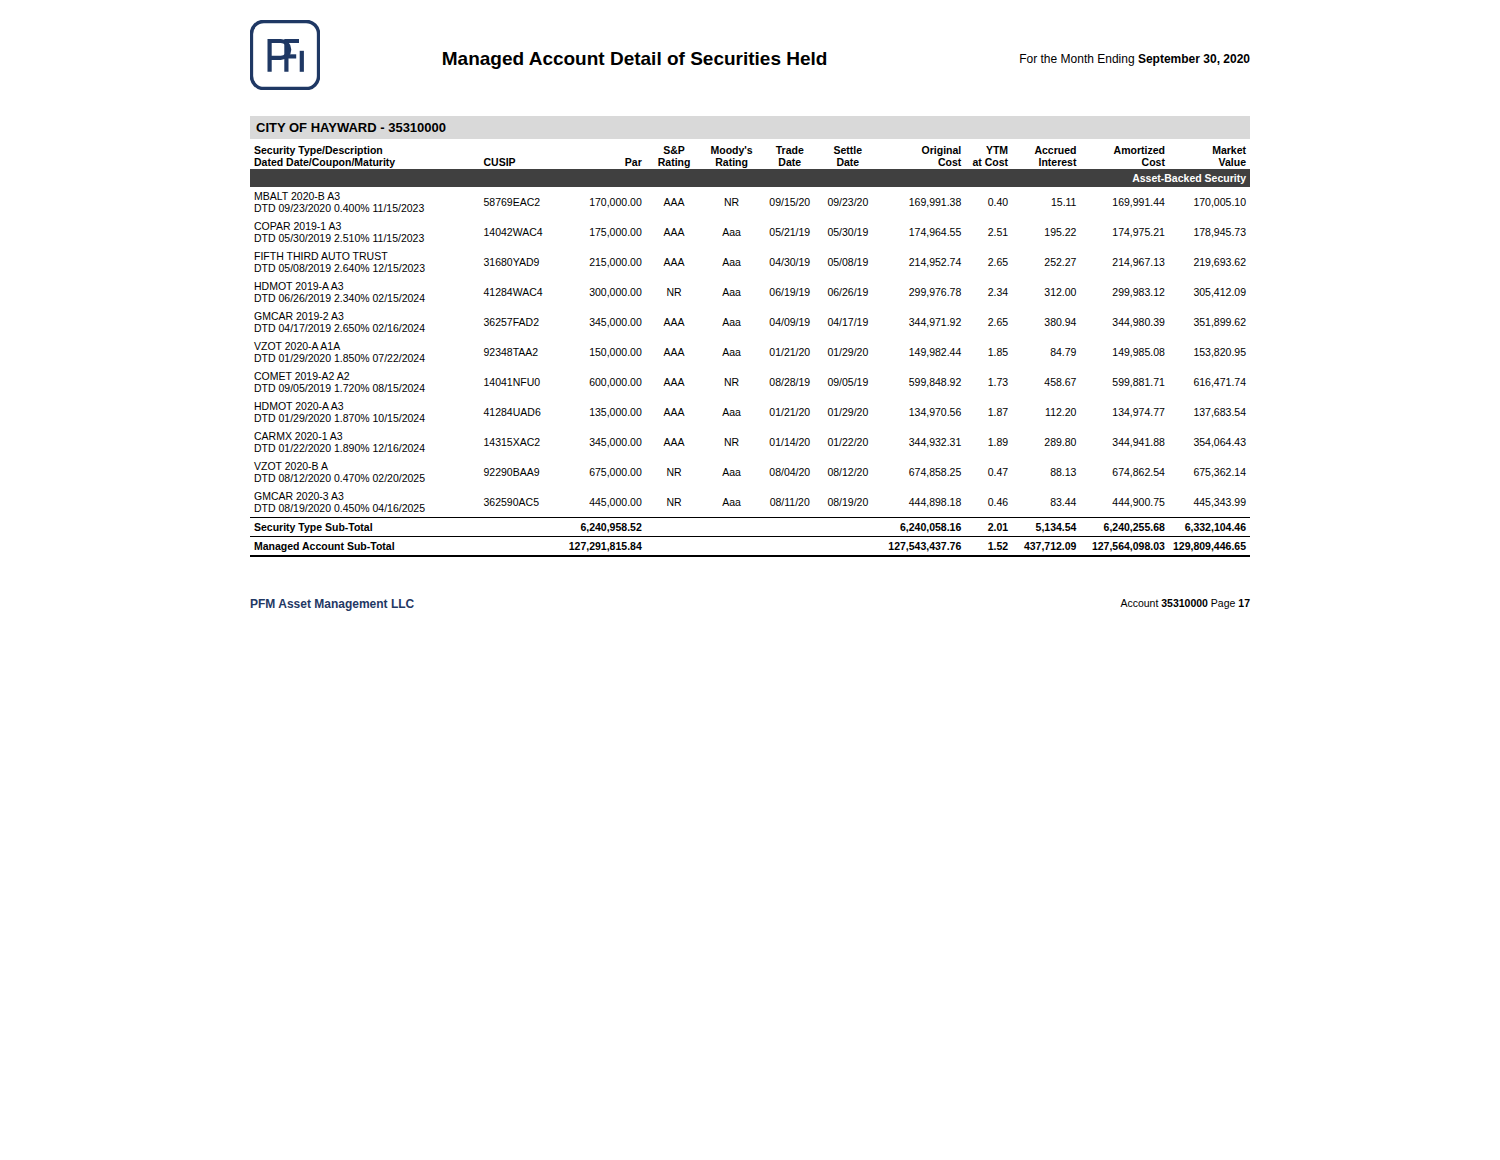For the Month Ending September 30, 2020
Managed Account Detail of Securities Held
CITY OF HAYWARD - 35310000
| Security Type/Description Dated Date/Coupon/Maturity | CUSIP | Par | S&P Rating | Moody's Rating | Trade Date | Settle Date | Original Cost | YTM at Cost | Accrued Interest | Amortized Cost | Market Value |
| --- | --- | --- | --- | --- | --- | --- | --- | --- | --- | --- | --- |
| Asset-Backed Security |
| MBALT 2020-B A3 DTD 09/23/2020 0.400% 11/15/2023 | 58769EAC2 | 170,000.00 | AAA | NR | 09/15/20 | 09/23/20 | 169,991.38 | 0.40 | 15.11 | 169,991.44 | 170,005.10 |
| COPAR 2019-1 A3 DTD 05/30/2019 2.510% 11/15/2023 | 14042WAC4 | 175,000.00 | AAA | Aaa | 05/21/19 | 05/30/19 | 174,964.55 | 2.51 | 195.22 | 174,975.21 | 178,945.73 |
| FIFTH THIRD AUTO TRUST DTD 05/08/2019 2.640% 12/15/2023 | 31680YAD9 | 215,000.00 | AAA | Aaa | 04/30/19 | 05/08/19 | 214,952.74 | 2.65 | 252.27 | 214,967.13 | 219,693.62 |
| HDMOT 2019-A A3 DTD 06/26/2019 2.340% 02/15/2024 | 41284WAC4 | 300,000.00 | NR | Aaa | 06/19/19 | 06/26/19 | 299,976.78 | 2.34 | 312.00 | 299,983.12 | 305,412.09 |
| GMCAR 2019-2 A3 DTD 04/17/2019 2.650% 02/16/2024 | 36257FAD2 | 345,000.00 | AAA | Aaa | 04/09/19 | 04/17/19 | 344,971.92 | 2.65 | 380.94 | 344,980.39 | 351,899.62 |
| VZOT 2020-A A1A DTD 01/29/2020 1.850% 07/22/2024 | 92348TAA2 | 150,000.00 | AAA | Aaa | 01/21/20 | 01/29/20 | 149,982.44 | 1.85 | 84.79 | 149,985.08 | 153,820.95 |
| COMET 2019-A2 A2 DTD 09/05/2019 1.720% 08/15/2024 | 14041NFU0 | 600,000.00 | AAA | NR | 08/28/19 | 09/05/19 | 599,848.92 | 1.73 | 458.67 | 599,881.71 | 616,471.74 |
| HDMOT 2020-A A3 DTD 01/29/2020 1.870% 10/15/2024 | 41284UAD6 | 135,000.00 | AAA | Aaa | 01/21/20 | 01/29/20 | 134,970.56 | 1.87 | 112.20 | 134,974.77 | 137,683.54 |
| CARMX 2020-1 A3 DTD 01/22/2020 1.890% 12/16/2024 | 14315XAC2 | 345,000.00 | AAA | NR | 01/14/20 | 01/22/20 | 344,932.31 | 1.89 | 289.80 | 344,941.88 | 354,064.43 |
| VZOT 2020-B A DTD 08/12/2020 0.470% 02/20/2025 | 92290BAA9 | 675,000.00 | NR | Aaa | 08/04/20 | 08/12/20 | 674,858.25 | 0.47 | 88.13 | 674,862.54 | 675,362.14 |
| GMCAR 2020-3 A3 DTD 08/19/2020 0.450% 04/16/2025 | 362590AC5 | 445,000.00 | NR | Aaa | 08/11/20 | 08/19/20 | 444,898.18 | 0.46 | 83.44 | 444,900.75 | 445,343.99 |
| Security Type Sub-Total | | 6,240,958.52 | | | | | 6,240,058.16 | 2.01 | 5,134.54 | 6,240,255.68 | 6,332,104.46 |
| Managed Account Sub-Total | | 127,291,815.84 | | | | | 127,543,437.76 | 1.52 | 437,712.09 | 127,564,098.03 | 129,809,446.65 |
PFM Asset Management LLC Account 35310000 Page 17